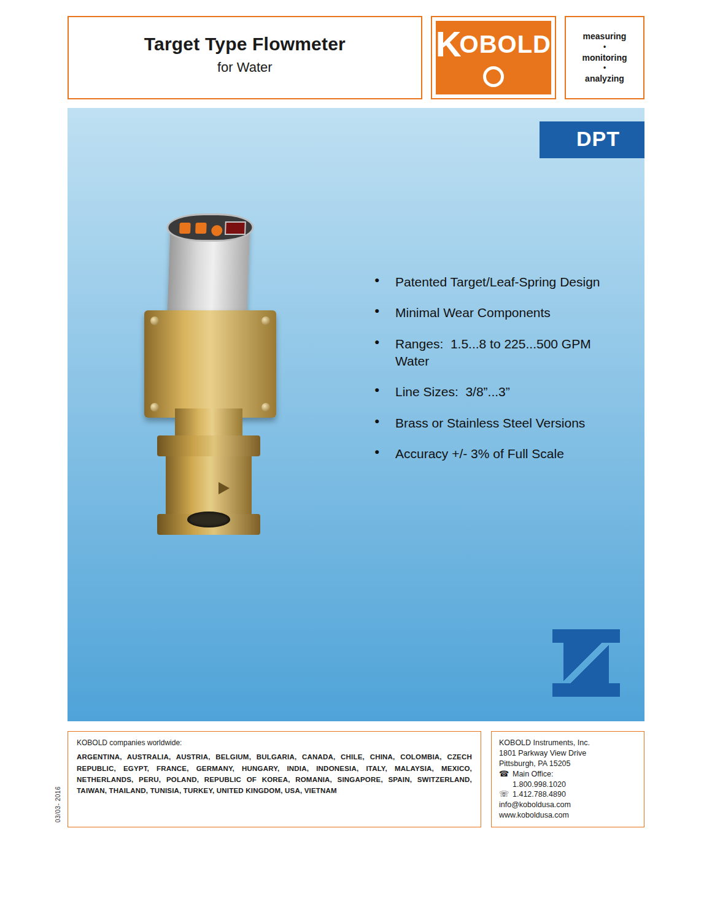Target Type Flowmeter
for Water
KOBOLD
measuring • monitoring • analyzing
DPT
Patented Target/Leaf-Spring Design
Minimal Wear Components
Ranges: 1.5...8 to 225...500 GPM Water
Line Sizes: 3/8”...3”
Brass or Stainless Steel Versions
Accuracy +/- 3% of Full Scale
KOBOLD companies worldwide:
ARGENTINA, AUSTRALIA, AUSTRIA, BELGIUM, BULGARIA, CANADA, CHILE, CHINA, COLOMBIA, CZECH REPUBLIC, EGYPT, FRANCE, GERMANY, HUNGARY, INDIA, INDONESIA, ITALY, MALAYSIA, MEXICO, NETHERLANDS, PERU, POLAND, REPUBLIC OF KOREA, ROMANIA, SINGAPORE, SPAIN, SWITZERLAND, TAIWAN, THAILAND, TUNISIA, TURKEY, UNITED KINGDOM, USA, VIETNAM
KOBOLD Instruments, Inc.
1801 Parkway View Drive
Pittsburgh, PA 15205
☎Main Office:
1.800.998.1020
☏1.412.788.4890
info@koboldusa.com
www.koboldusa.com
03/03- 2016